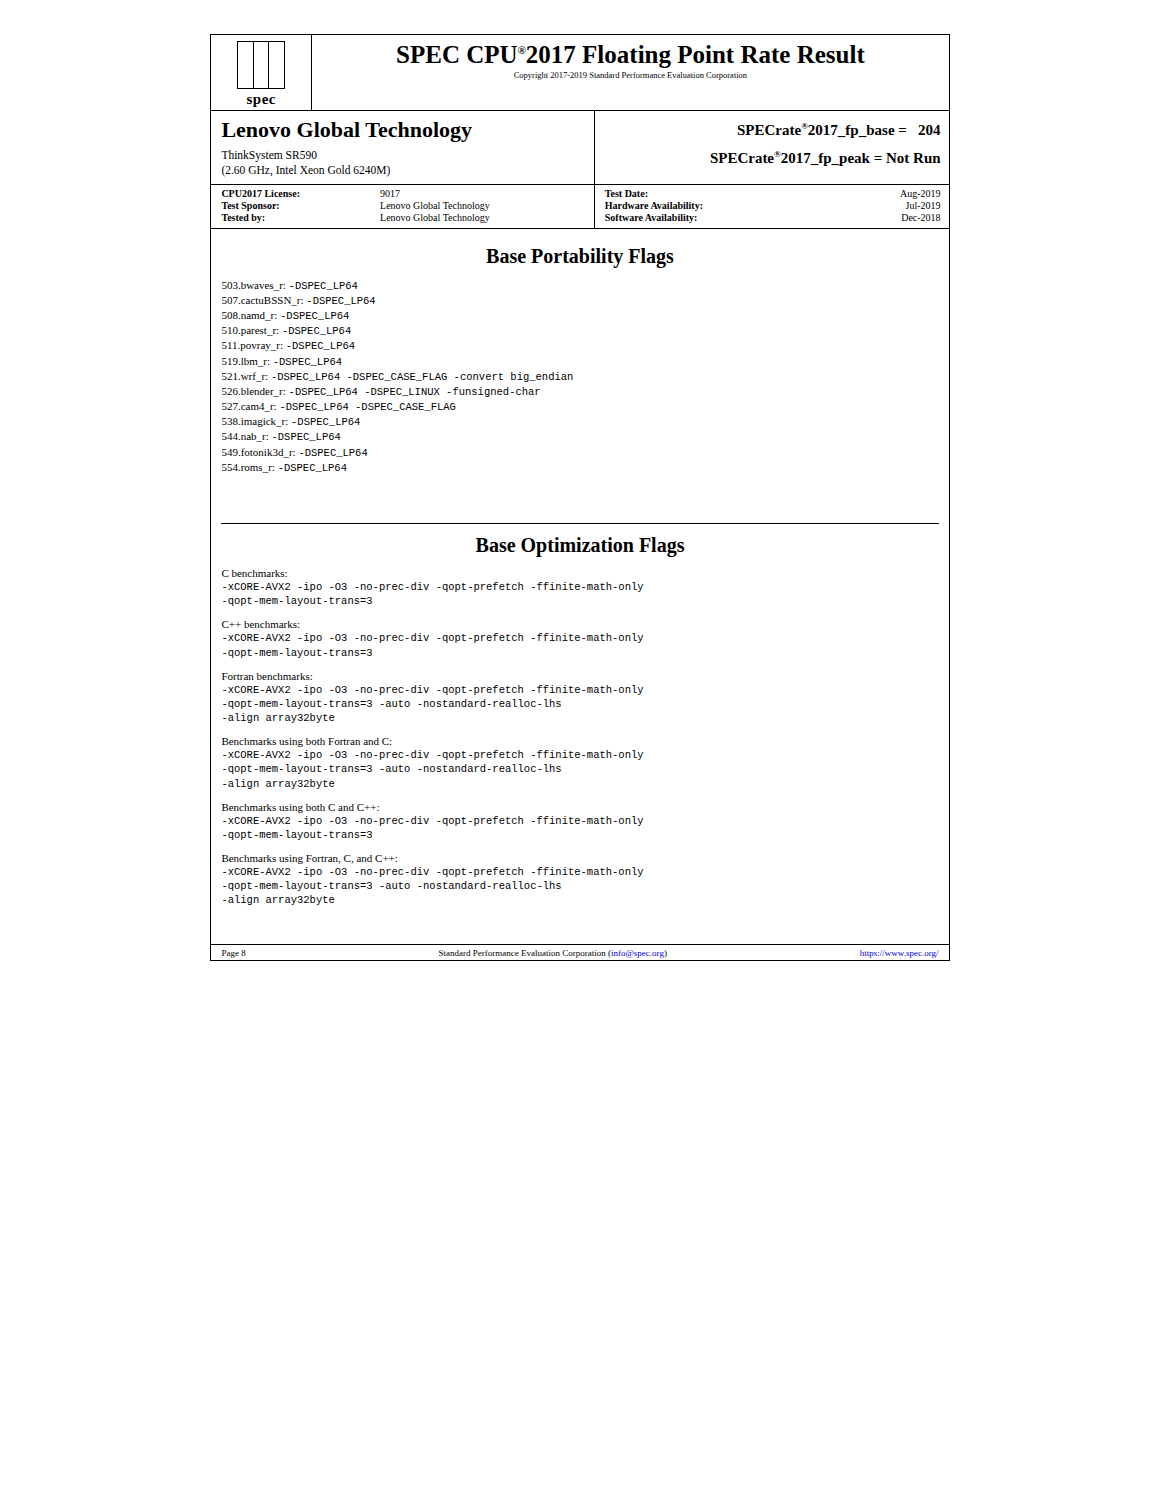spec
SPEC CPU®2017 Floating Point Rate Result
Copyright 2017-2019 Standard Performance Evaluation Corporation
Lenovo Global Technology
ThinkSystem SR590
(2.60 GHz, Intel Xeon Gold 6240M)
SPECrate®2017_fp_base = 204
SPECrate®2017_fp_peak = Not Run
| CPU2017 License: | 9017 |
| Test Sponsor: | Lenovo Global Technology |
| Tested by: | Lenovo Global Technology |
| Test Date: | Aug-2019 |
| Hardware Availability: | Jul-2019 |
| Software Availability: | Dec-2018 |
Base Portability Flags
503.bwaves_r: -DSPEC_LP64
507.cactuBSSN_r: -DSPEC_LP64
508.namd_r: -DSPEC_LP64
510.parest_r: -DSPEC_LP64
511.povray_r: -DSPEC_LP64
519.lbm_r: -DSPEC_LP64
521.wrf_r: -DSPEC_LP64 -DSPEC_CASE_FLAG -convert big_endian
526.blender_r: -DSPEC_LP64 -DSPEC_LINUX -funsigned-char
527.cam4_r: -DSPEC_LP64 -DSPEC_CASE_FLAG
538.imagick_r: -DSPEC_LP64
544.nab_r: -DSPEC_LP64
549.fotonik3d_r: -DSPEC_LP64
554.roms_r: -DSPEC_LP64
Base Optimization Flags
C benchmarks:
-xCORE-AVX2 -ipo -O3 -no-prec-div -qopt-prefetch -ffinite-math-only -qopt-mem-layout-trans=3
C++ benchmarks:
-xCORE-AVX2 -ipo -O3 -no-prec-div -qopt-prefetch -ffinite-math-only -qopt-mem-layout-trans=3
Fortran benchmarks:
-xCORE-AVX2 -ipo -O3 -no-prec-div -qopt-prefetch -ffinite-math-only -qopt-mem-layout-trans=3 -auto -nostandard-realloc-lhs -align array32byte
Benchmarks using both Fortran and C:
-xCORE-AVX2 -ipo -O3 -no-prec-div -qopt-prefetch -ffinite-math-only -qopt-mem-layout-trans=3 -auto -nostandard-realloc-lhs -align array32byte
Benchmarks using both C and C++:
-xCORE-AVX2 -ipo -O3 -no-prec-div -qopt-prefetch -ffinite-math-only -qopt-mem-layout-trans=3
Benchmarks using Fortran, C, and C++:
-xCORE-AVX2 -ipo -O3 -no-prec-div -qopt-prefetch -ffinite-math-only -qopt-mem-layout-trans=3 -auto -nostandard-realloc-lhs -align array32byte
Page 8
Standard Performance Evaluation Corporation (info@spec.org)
https://www.spec.org/